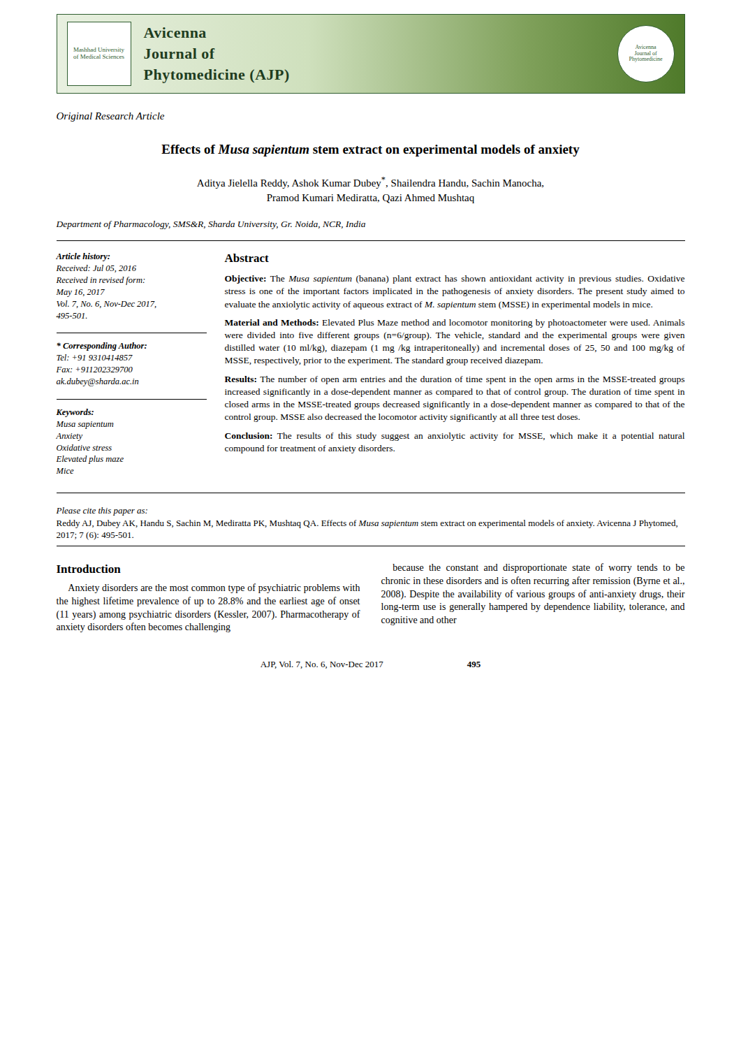Mashhad University
of Medical Sciences
Avicenna
Journal of
Phytomedicine (AJP)
Avicenna
Journal of
Phytomedicine
Original Research Article
Effects of Musa sapientum stem extract on experimental models of anxiety
Aditya Jielella Reddy, Ashok Kumar Dubey*, Shailendra Handu, Sachin Manocha,
Pramod Kumari Mediratta, Qazi Ahmed Mushtaq
Department of Pharmacology, SMS&R, Sharda University, Gr. Noida, NCR, India
Article history:
Received: Jul 05, 2016
Received in revised form:
May 16, 2017
Vol. 7, No. 6, Nov-Dec 2017,
495-501.
* Corresponding Author:
Tel: +91 9310414857
Fax: +911202329700
ak.dubey@sharda.ac.in
Keywords:
Musa sapientum
Anxiety
Oxidative stress
Elevated plus maze
Mice
Abstract
Objective: The Musa sapientum (banana) plant extract has shown antioxidant activity in previous studies. Oxidative stress is one of the important factors implicated in the pathogenesis of anxiety disorders. The present study aimed to evaluate the anxiolytic activity of aqueous extract of M. sapientum stem (MSSE) in experimental models in mice.
Material and Methods: Elevated Plus Maze method and locomotor monitoring by photoactometer were used. Animals were divided into five different groups (n=6/group). The vehicle, standard and the experimental groups were given distilled water (10 ml/kg), diazepam (1 mg /kg intraperitoneally) and incremental doses of 25, 50 and 100 mg/kg of MSSE, respectively, prior to the experiment. The standard group received diazepam.
Results: The number of open arm entries and the duration of time spent in the open arms in the MSSE-treated groups increased significantly in a dose-dependent manner as compared to that of control group. The duration of time spent in closed arms in the MSSE-treated groups decreased significantly in a dose-dependent manner as compared to that of the control group. MSSE also decreased the locomotor activity significantly at all three test doses.
Conclusion: The results of this study suggest an anxiolytic activity for MSSE, which make it a potential natural compound for treatment of anxiety disorders.
Please cite this paper as:
Reddy AJ, Dubey AK, Handu S, Sachin M, Mediratta PK, Mushtaq QA. Effects of Musa sapientum stem extract on experimental models of anxiety. Avicenna J Phytomed, 2017; 7 (6): 495-501.
Introduction
Anxiety disorders are the most common type of psychiatric problems with the highest lifetime prevalence of up to 28.8% and the earliest age of onset (11 years) among psychiatric disorders (Kessler, 2007). Pharmacotherapy of anxiety disorders often becomes challenging
because the constant and disproportionate state of worry tends to be chronic in these disorders and is often recurring after remission (Byrne et al., 2008). Despite the availability of various groups of anti-anxiety drugs, their long-term use is generally hampered by dependence liability, tolerance, and cognitive and other
AJP, Vol. 7, No. 6, Nov-Dec 2017 495